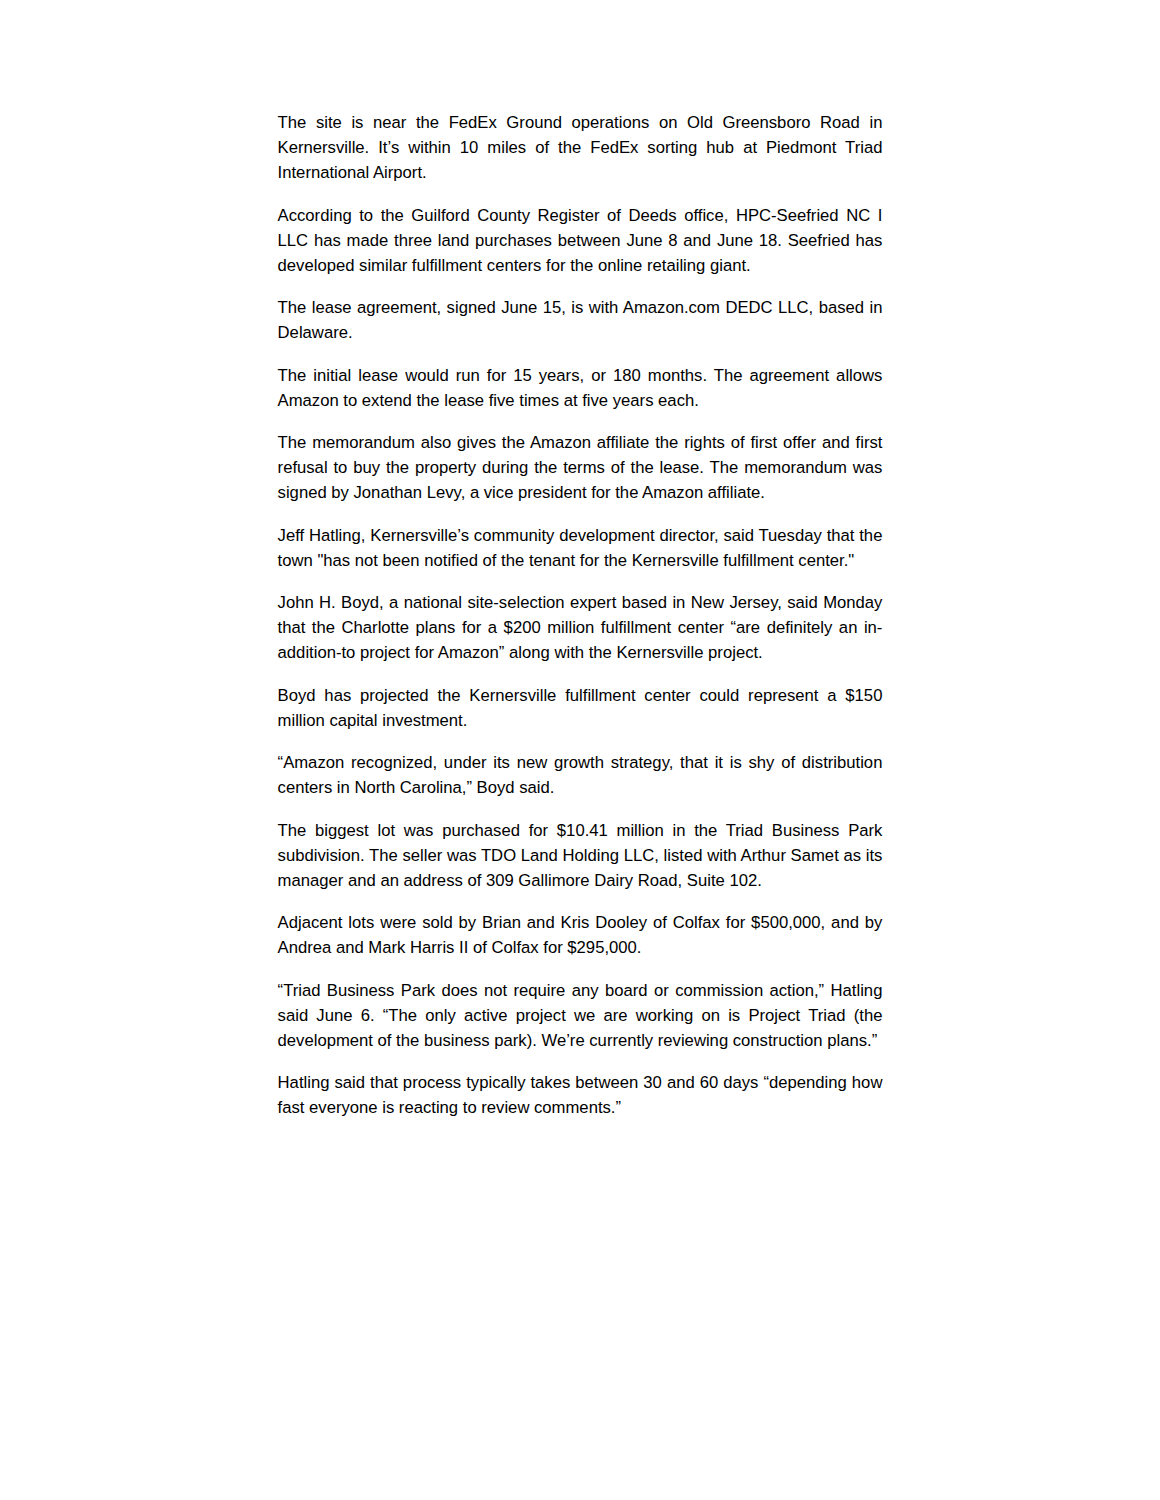The site is near the FedEx Ground operations on Old Greensboro Road in Kernersville. It’s within 10 miles of the FedEx sorting hub at Piedmont Triad International Airport.
According to the Guilford County Register of Deeds office, HPC-Seefried NC I LLC has made three land purchases between June 8 and June 18. Seefried has developed similar fulfillment centers for the online retailing giant.
The lease agreement, signed June 15, is with Amazon.com DEDC LLC, based in Delaware.
The initial lease would run for 15 years, or 180 months. The agreement allows Amazon to extend the lease five times at five years each.
The memorandum also gives the Amazon affiliate the rights of first offer and first refusal to buy the property during the terms of the lease. The memorandum was signed by Jonathan Levy, a vice president for the Amazon affiliate.
Jeff Hatling, Kernersville’s community development director, said Tuesday that the town "has not been notified of the tenant for the Kernersville fulfillment center."
John H. Boyd, a national site-selection expert based in New Jersey, said Monday that the Charlotte plans for a $200 million fulfillment center “are definitely an in-addition-to project for Amazon” along with the Kernersville project.
Boyd has projected the Kernersville fulfillment center could represent a $150 million capital investment.
“Amazon recognized, under its new growth strategy, that it is shy of distribution centers in North Carolina,” Boyd said.
The biggest lot was purchased for $10.41 million in the Triad Business Park subdivision. The seller was TDO Land Holding LLC, listed with Arthur Samet as its manager and an address of 309 Gallimore Dairy Road, Suite 102.
Adjacent lots were sold by Brian and Kris Dooley of Colfax for $500,000, and by Andrea and Mark Harris II of Colfax for $295,000.
“Triad Business Park does not require any board or commission action,” Hatling said June 6. “The only active project we are working on is Project Triad (the development of the business park). We’re currently reviewing construction plans.”
Hatling said that process typically takes between 30 and 60 days “depending how fast everyone is reacting to review comments.”